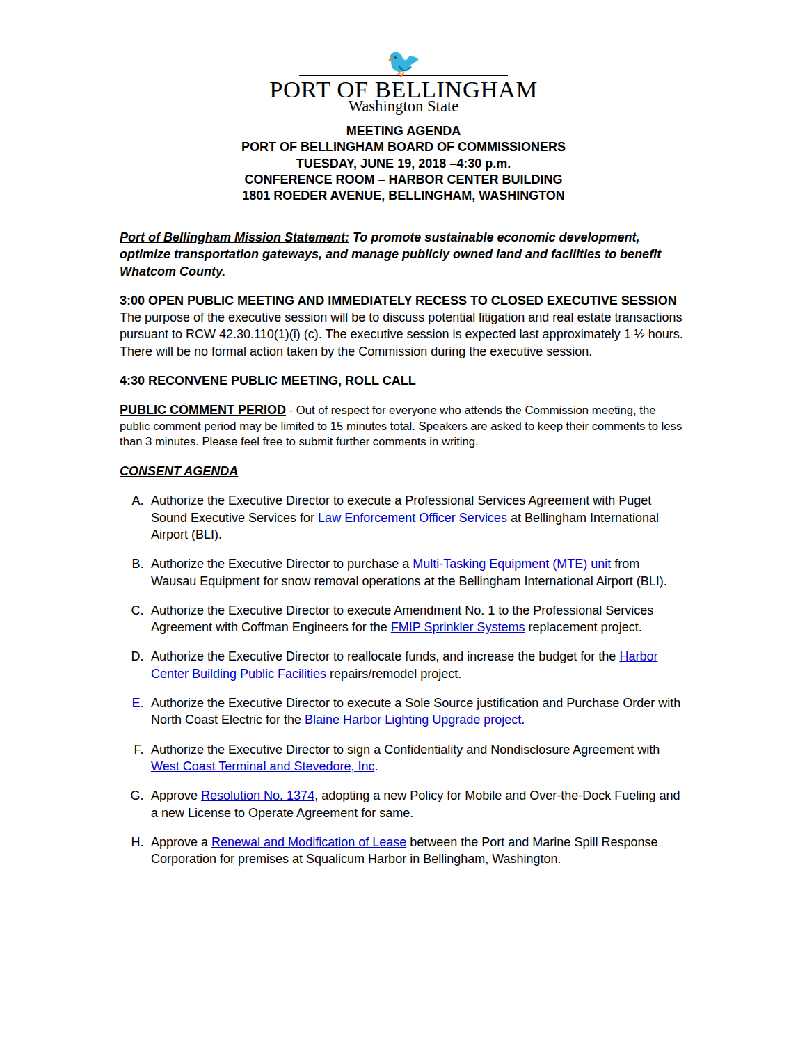🐦
PORT OF BELLINGHAM
Washington State
MEETING AGENDA
PORT OF BELLINGHAM BOARD OF COMMISSIONERS
TUESDAY, JUNE 19, 2018 –4:30 p.m.
CONFERENCE ROOM – HARBOR CENTER BUILDING
1801 ROEDER AVENUE, BELLINGHAM, WASHINGTON
Port of Bellingham Mission Statement: To promote sustainable economic development, optimize transportation gateways, and manage publicly owned land and facilities to benefit Whatcom County.
3:00 OPEN PUBLIC MEETING AND IMMEDIATELY RECESS TO CLOSED EXECUTIVE SESSION The purpose of the executive session will be to discuss potential litigation and real estate transactions pursuant to RCW 42.30.110(1)(i) (c). The executive session is expected last approximately 1 ½ hours. There will be no formal action taken by the Commission during the executive session.
4:30 RECONVENE PUBLIC MEETING, ROLL CALL
PUBLIC COMMENT PERIOD - Out of respect for everyone who attends the Commission meeting, the public comment period may be limited to 15 minutes total. Speakers are asked to keep their comments to less than 3 minutes. Please feel free to submit further comments in writing.
CONSENT AGENDA
Authorize the Executive Director to execute a Professional Services Agreement with Puget Sound Executive Services for Law Enforcement Officer Services at Bellingham International Airport (BLI).
Authorize the Executive Director to purchase a Multi-Tasking Equipment (MTE) unit from Wausau Equipment for snow removal operations at the Bellingham International Airport (BLI).
Authorize the Executive Director to execute Amendment No. 1 to the Professional Services Agreement with Coffman Engineers for the FMIP Sprinkler Systems replacement project.
Authorize the Executive Director to reallocate funds, and increase the budget for the Harbor Center Building Public Facilities repairs/remodel project.
Authorize the Executive Director to execute a Sole Source justification and Purchase Order with North Coast Electric for the Blaine Harbor Lighting Upgrade project.
Authorize the Executive Director to sign a Confidentiality and Nondisclosure Agreement with West Coast Terminal and Stevedore, Inc.
Approve Resolution No. 1374, adopting a new Policy for Mobile and Over-the-Dock Fueling and a new License to Operate Agreement for same.
Approve a Renewal and Modification of Lease between the Port and Marine Spill Response Corporation for premises at Squalicum Harbor in Bellingham, Washington.